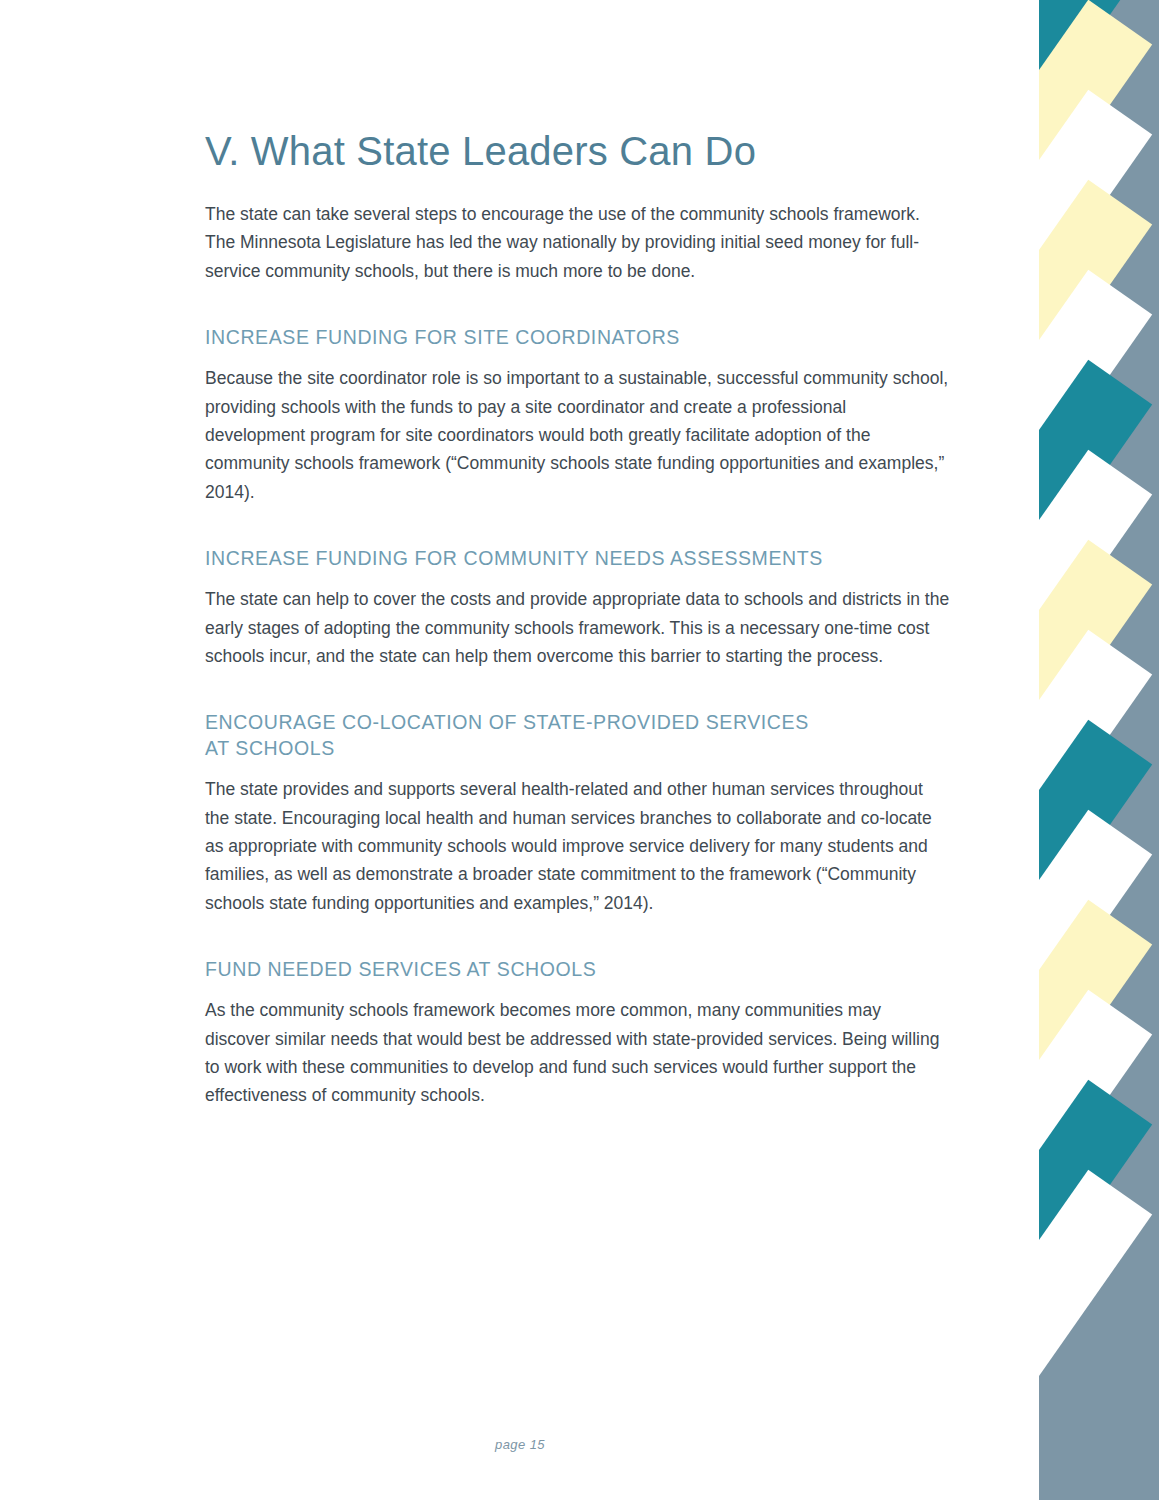V. What State Leaders Can Do
The state can take several steps to encourage the use of the community schools framework. The Minnesota Legislature has led the way nationally by providing initial seed money for full-service community schools, but there is much more to be done.
Increase funding for site coordinators
Because the site coordinator role is so important to a sustainable, successful community school, providing schools with the funds to pay a site coordinator and create a professional development program for site coordinators would both greatly facilitate adoption of the community schools framework (“Community schools state funding opportunities and examples,” 2014).
Increase funding for community needs assessments
The state can help to cover the costs and provide appropriate data to schools and districts in the early stages of adopting the community schools framework. This is a necessary one-time cost schools incur, and the state can help them overcome this barrier to starting the process.
Encourage co-location of state-provided services
at schools
The state provides and supports several health-related and other human services throughout the state. Encouraging local health and human services branches to collaborate and co-locate as appropriate with community schools would improve service delivery for many students and families, as well as demonstrate a broader state commitment to the framework (“Community schools state funding opportunities and examples,” 2014).
Fund needed services at schools
As the community schools framework becomes more common, many communities may discover similar needs that would best be addressed with state-provided services. Being willing to work with these communities to develop and fund such services would further support the effectiveness of community schools.
page 15